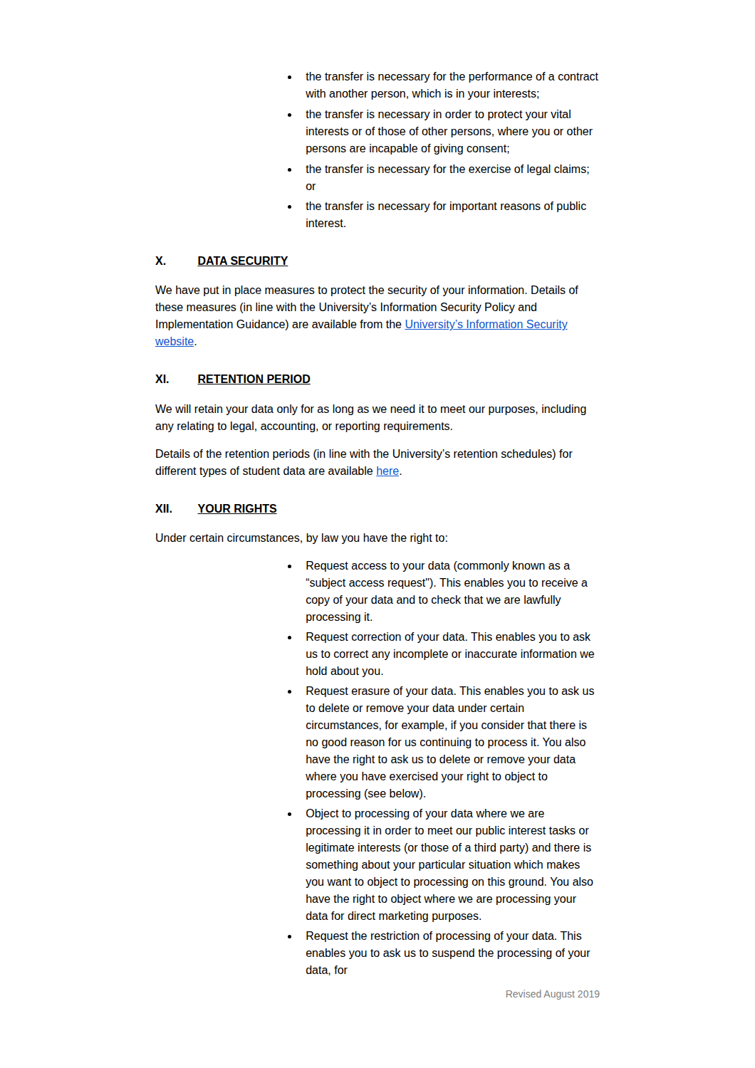the transfer is necessary for the performance of a contract with another person, which is in your interests;
the transfer is necessary in order to protect your vital interests or of those of other persons, where you or other persons are incapable of giving consent;
the transfer is necessary for the exercise of legal claims; or
the transfer is necessary for important reasons of public interest.
X. DATA SECURITY
We have put in place measures to protect the security of your information. Details of these measures (in line with the University’s Information Security Policy and Implementation Guidance) are available from the University’s Information Security website.
XI. RETENTION PERIOD
We will retain your data only for as long as we need it to meet our purposes, including any relating to legal, accounting, or reporting requirements.
Details of the retention periods (in line with the University’s retention schedules) for different types of student data are available here.
XII. YOUR RIGHTS
Under certain circumstances, by law you have the right to:
Request access to your data (commonly known as a “subject access request"). This enables you to receive a copy of your data and to check that we are lawfully processing it.
Request correction of your data. This enables you to ask us to correct any incomplete or inaccurate information we hold about you.
Request erasure of your data. This enables you to ask us to delete or remove your data under certain circumstances, for example, if you consider that there is no good reason for us continuing to process it. You also have the right to ask us to delete or remove your data where you have exercised your right to object to processing (see below).
Object to processing of your data where we are processing it in order to meet our public interest tasks or legitimate interests (or those of a third party) and there is something about your particular situation which makes you want to object to processing on this ground. You also have the right to object where we are processing your data for direct marketing purposes.
Request the restriction of processing of your data. This enables you to ask us to suspend the processing of your data, for
Revised August 2019